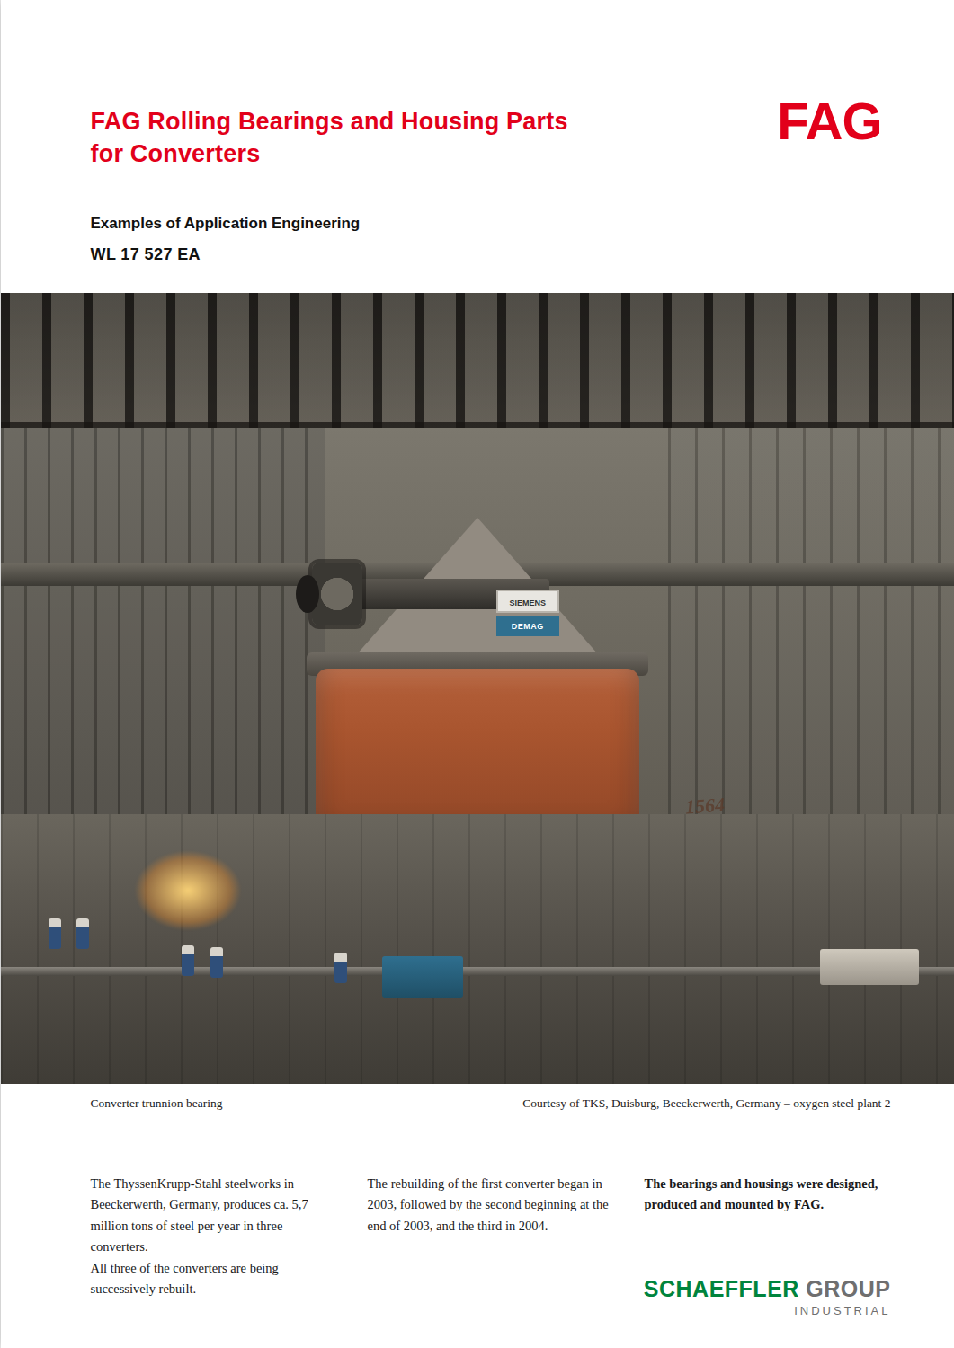FAG Rolling Bearings and Housing Parts
for Converters
FAG
Examples of Application Engineering
WL 17 527 EA
SIEMENS
DEMAG
1564
Converter trunnion bearing Courtesy of TKS, Duisburg, Beeckerwerth, Germany – oxygen steel plant 2
The ThyssenKrupp-Stahl steelworks in Beeckerwerth, Germany, produces ca. 5,7 million tons of steel per year in three converters.
All three of the converters are being successively rebuilt.
The rebuilding of the first converter began in 2003, followed by the second beginning at the end of 2003, and the third in 2004.
The bearings and housings were designed, produced and mounted by FAG.
SCHAEFFLER GROUP
INDUSTRIAL